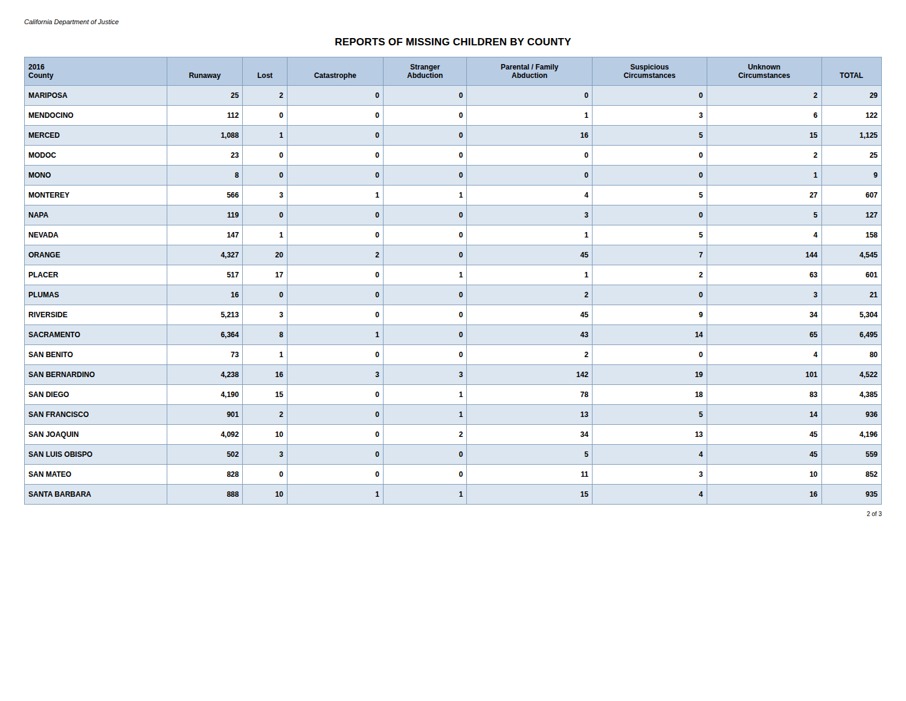California Department of Justice
REPORTS OF MISSING CHILDREN BY COUNTY
| 2016 County | Runaway | Lost | Catastrophe | Stranger Abduction | Parental / Family Abduction | Suspicious Circumstances | Unknown Circumstances | TOTAL |
| --- | --- | --- | --- | --- | --- | --- | --- | --- |
| MARIPOSA | 25 | 2 | 0 | 0 | 0 | 0 | 2 | 29 |
| MENDOCINO | 112 | 0 | 0 | 0 | 1 | 3 | 6 | 122 |
| MERCED | 1,088 | 1 | 0 | 0 | 16 | 5 | 15 | 1,125 |
| MODOC | 23 | 0 | 0 | 0 | 0 | 0 | 2 | 25 |
| MONO | 8 | 0 | 0 | 0 | 0 | 0 | 1 | 9 |
| MONTEREY | 566 | 3 | 1 | 1 | 4 | 5 | 27 | 607 |
| NAPA | 119 | 0 | 0 | 0 | 3 | 0 | 5 | 127 |
| NEVADA | 147 | 1 | 0 | 0 | 1 | 5 | 4 | 158 |
| ORANGE | 4,327 | 20 | 2 | 0 | 45 | 7 | 144 | 4,545 |
| PLACER | 517 | 17 | 0 | 1 | 1 | 2 | 63 | 601 |
| PLUMAS | 16 | 0 | 0 | 0 | 2 | 0 | 3 | 21 |
| RIVERSIDE | 5,213 | 3 | 0 | 0 | 45 | 9 | 34 | 5,304 |
| SACRAMENTO | 6,364 | 8 | 1 | 0 | 43 | 14 | 65 | 6,495 |
| SAN BENITO | 73 | 1 | 0 | 0 | 2 | 0 | 4 | 80 |
| SAN BERNARDINO | 4,238 | 16 | 3 | 3 | 142 | 19 | 101 | 4,522 |
| SAN DIEGO | 4,190 | 15 | 0 | 1 | 78 | 18 | 83 | 4,385 |
| SAN FRANCISCO | 901 | 2 | 0 | 1 | 13 | 5 | 14 | 936 |
| SAN JOAQUIN | 4,092 | 10 | 0 | 2 | 34 | 13 | 45 | 4,196 |
| SAN LUIS OBISPO | 502 | 3 | 0 | 0 | 5 | 4 | 45 | 559 |
| SAN MATEO | 828 | 0 | 0 | 0 | 11 | 3 | 10 | 852 |
| SANTA BARBARA | 888 | 10 | 1 | 1 | 15 | 4 | 16 | 935 |
2 of 3